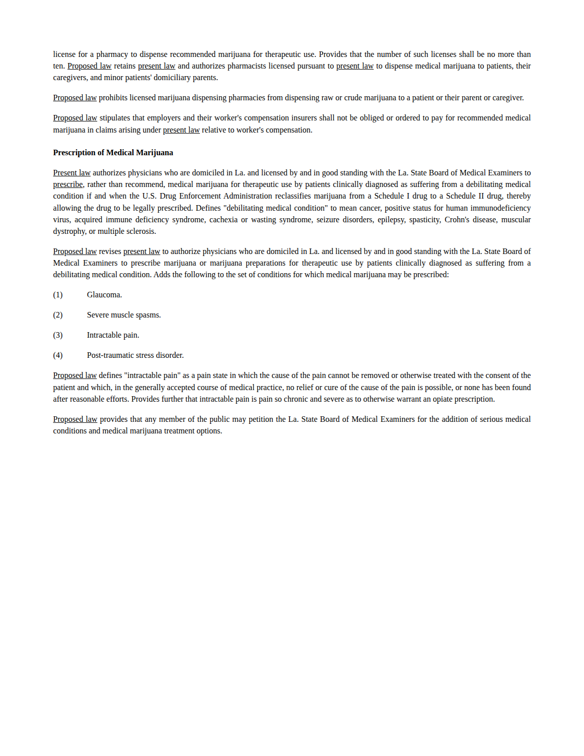license for a pharmacy to dispense recommended marijuana for therapeutic use. Provides that the number of such licenses shall be no more than ten. Proposed law retains present law and authorizes pharmacists licensed pursuant to present law to dispense medical marijuana to patients, their caregivers, and minor patients' domiciliary parents.
Proposed law prohibits licensed marijuana dispensing pharmacies from dispensing raw or crude marijuana to a patient or their parent or caregiver.
Proposed law stipulates that employers and their worker's compensation insurers shall not be obliged or ordered to pay for recommended medical marijuana in claims arising under present law relative to worker's compensation.
Prescription of Medical Marijuana
Present law authorizes physicians who are domiciled in La. and licensed by and in good standing with the La. State Board of Medical Examiners to prescribe, rather than recommend, medical marijuana for therapeutic use by patients clinically diagnosed as suffering from a debilitating medical condition if and when the U.S. Drug Enforcement Administration reclassifies marijuana from a Schedule I drug to a Schedule II drug, thereby allowing the drug to be legally prescribed. Defines "debilitating medical condition" to mean cancer, positive status for human immunodeficiency virus, acquired immune deficiency syndrome, cachexia or wasting syndrome, seizure disorders, epilepsy, spasticity, Crohn's disease, muscular dystrophy, or multiple sclerosis.
Proposed law revises present law to authorize physicians who are domiciled in La. and licensed by and in good standing with the La. State Board of Medical Examiners to prescribe marijuana or marijuana preparations for therapeutic use by patients clinically diagnosed as suffering from a debilitating medical condition. Adds the following to the set of conditions for which medical marijuana may be prescribed:
(1) Glaucoma.
(2) Severe muscle spasms.
(3) Intractable pain.
(4) Post-traumatic stress disorder.
Proposed law defines "intractable pain" as a pain state in which the cause of the pain cannot be removed or otherwise treated with the consent of the patient and which, in the generally accepted course of medical practice, no relief or cure of the cause of the pain is possible, or none has been found after reasonable efforts. Provides further that intractable pain is pain so chronic and severe as to otherwise warrant an opiate prescription.
Proposed law provides that any member of the public may petition the La. State Board of Medical Examiners for the addition of serious medical conditions and medical marijuana treatment options.